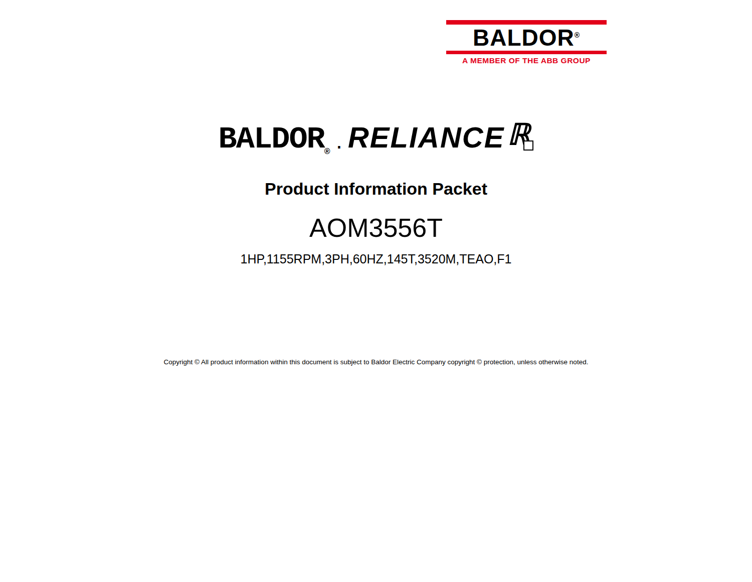BALDOR®
A MEMBER OF THE ABB GROUP
BALDOR®·RELIANCE ℝ
Product Information Packet
AOM3556T
1HP,1155RPM,3PH,60HZ,145T,3520M,TEAO,F1
Copyright © All product information within this document is subject to Baldor Electric Company copyright © protection, unless otherwise noted.